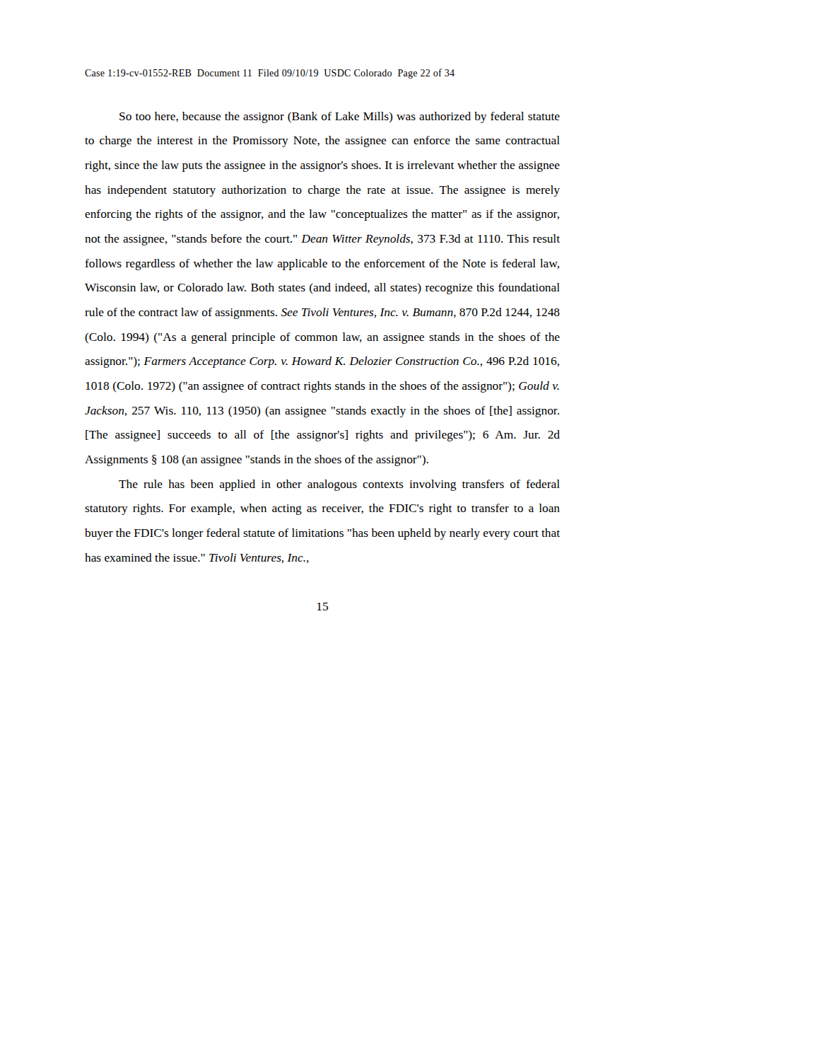Case 1:19-cv-01552-REB Document 11 Filed 09/10/19 USDC Colorado Page 22 of 34
So too here, because the assignor (Bank of Lake Mills) was authorized by federal statute to charge the interest in the Promissory Note, the assignee can enforce the same contractual right, since the law puts the assignee in the assignor's shoes. It is irrelevant whether the assignee has independent statutory authorization to charge the rate at issue. The assignee is merely enforcing the rights of the assignor, and the law "conceptualizes the matter" as if the assignor, not the assignee, "stands before the court." Dean Witter Reynolds, 373 F.3d at 1110. This result follows regardless of whether the law applicable to the enforcement of the Note is federal law, Wisconsin law, or Colorado law. Both states (and indeed, all states) recognize this foundational rule of the contract law of assignments. See Tivoli Ventures, Inc. v. Bumann, 870 P.2d 1244, 1248 (Colo. 1994) ("As a general principle of common law, an assignee stands in the shoes of the assignor."); Farmers Acceptance Corp. v. Howard K. Delozier Construction Co., 496 P.2d 1016, 1018 (Colo. 1972) ("an assignee of contract rights stands in the shoes of the assignor"); Gould v. Jackson, 257 Wis. 110, 113 (1950) (an assignee "stands exactly in the shoes of [the] assignor. [The assignee] succeeds to all of [the assignor's] rights and privileges"); 6 Am. Jur. 2d Assignments § 108 (an assignee "stands in the shoes of the assignor").
The rule has been applied in other analogous contexts involving transfers of federal statutory rights. For example, when acting as receiver, the FDIC's right to transfer to a loan buyer the FDIC's longer federal statute of limitations "has been upheld by nearly every court that has examined the issue." Tivoli Ventures, Inc.,
15